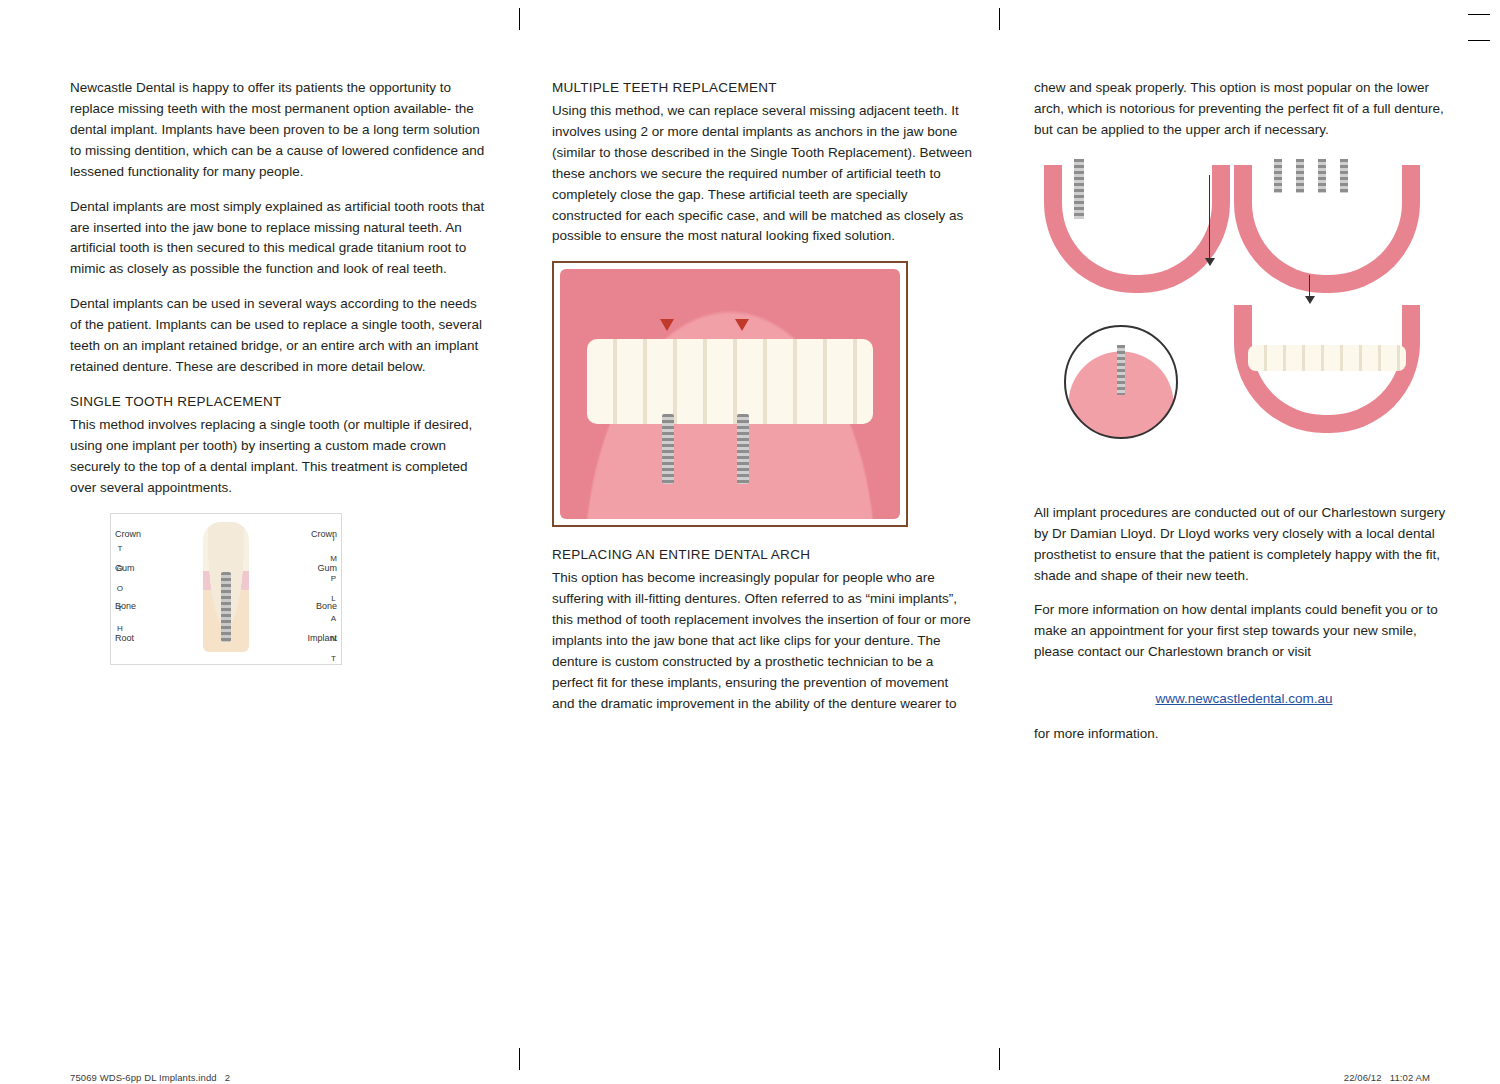Newcastle Dental is happy to offer its patients the opportunity to replace missing teeth with the most permanent option available- the dental implant. Implants have been proven to be a long term solution to missing dentition, which can be a cause of lowered confidence and lessened functionality for many people.
Dental implants are most simply explained as artificial tooth roots that are inserted into the jaw bone to replace missing natural teeth. An artificial tooth is then secured to this medical grade titanium root to mimic as closely as possible the function and look of real teeth.
Dental implants can be used in several ways according to the needs of the patient. Implants can be used to replace a single tooth, several teeth on an implant retained bridge, or an entire arch with an implant retained denture. These are described in more detail below.
Single Tooth Replacement
This method involves replacing a single tooth (or multiple if desired, using one implant per tooth) by inserting a custom made crown securely to the top of a dental implant. This treatment is completed over several appointments.
T O O T H I M P L A N T Crown Crown Gum Gum Bone Bone Root Implant
Multiple Teeth Replacement
Using this method, we can replace several missing adjacent teeth. It involves using 2 or more dental implants as anchors in the jaw bone (similar to those described in the Single Tooth Replacement). Between these anchors we secure the required number of artificial teeth to completely close the gap. These artificial teeth are specially constructed for each specific case, and will be matched as closely as possible to ensure the most natural looking fixed solution.
Replacing an Entire Dental Arch
This option has become increasingly popular for people who are suffering with ill-fitting dentures. Often referred to as “mini implants”, this method of tooth replacement involves the insertion of four or more implants into the jaw bone that act like clips for your denture. The denture is custom constructed by a prosthetic technician to be a perfect fit for these implants, ensuring the prevention of movement and the dramatic improvement in the ability of the denture wearer to
chew and speak properly. This option is most popular on the lower arch, which is notorious for preventing the perfect fit of a full denture, but can be applied to the upper arch if necessary.
All implant procedures are conducted out of our Charlestown surgery by Dr Damian Lloyd. Dr Lloyd works very closely with a local dental prosthetist to ensure that the patient is completely happy with the fit, shade and shape of their new teeth.
For more information on how dental implants could benefit you or to make an appointment for your first step towards your new smile, please contact our Charlestown branch or visit
www.newcastledental.com.au
for more information.
75069 WDS-6pp DL Implants.indd 2 22/06/12 11:02 AM